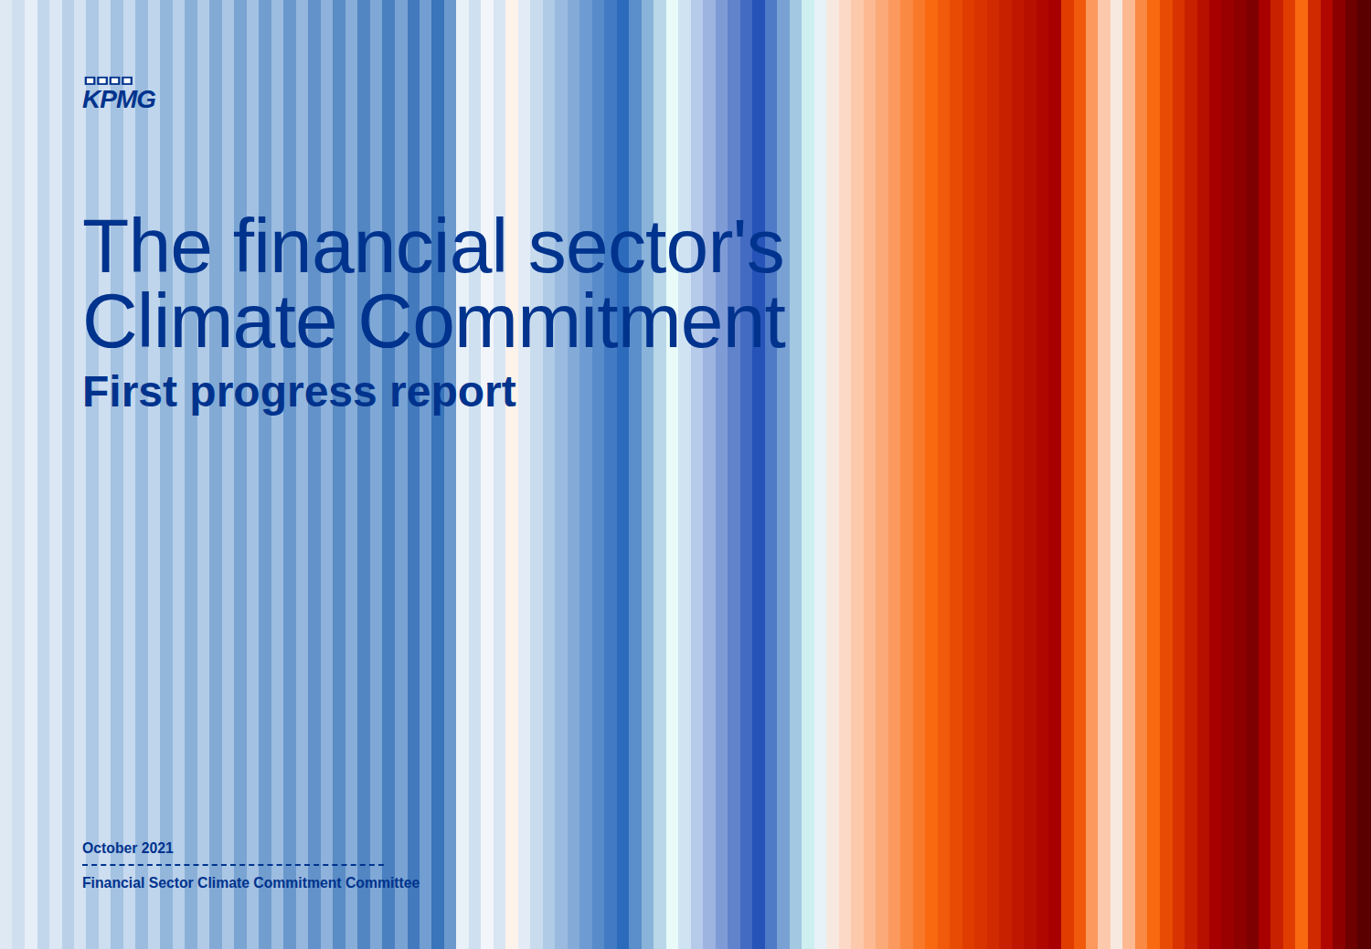KPMG KPMG
The financial sector's Climate Commitment
First progress report
October 2021
Financial Sector Climate Commitment Committee